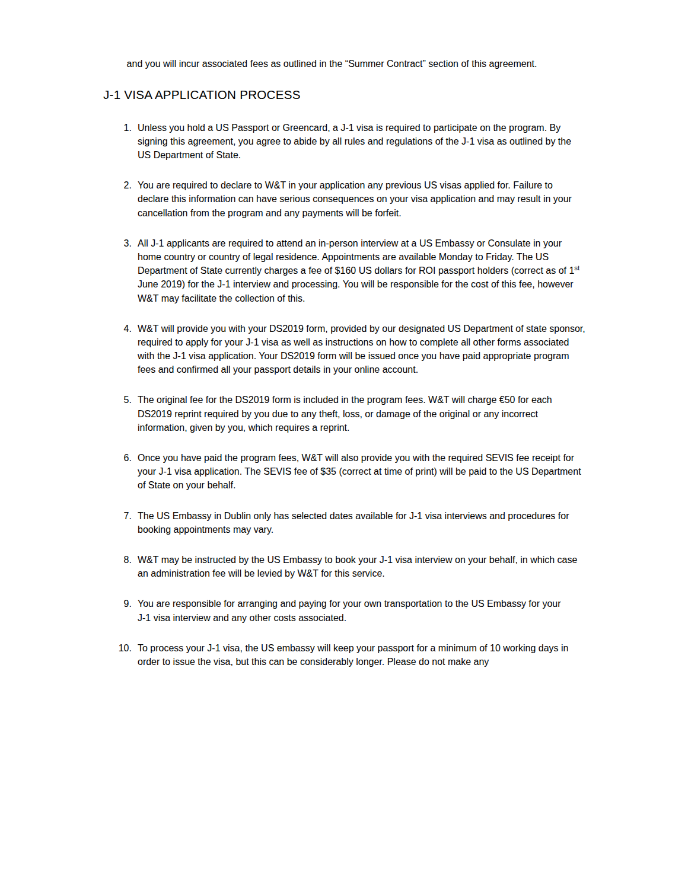and you will incur associated fees as outlined in the “Summer Contract” section of this agreement.
J-1 VISA APPLICATION PROCESS
Unless you hold a US Passport or Greencard, a J-1 visa is required to participate on the program. By signing this agreement, you agree to abide by all rules and regulations of the J-1 visa as outlined by the US Department of State.
You are required to declare to W&T in your application any previous US visas applied for. Failure to declare this information can have serious consequences on your visa application and may result in your cancellation from the program and any payments will be forfeit.
All J-1 applicants are required to attend an in-person interview at a US Embassy or Consulate in your home country or country of legal residence. Appointments are available Monday to Friday. The US Department of State currently charges a fee of $160 US dollars for ROI passport holders (correct as of 1st June 2019) for the J-1 interview and processing. You will be responsible for the cost of this fee, however W&T may facilitate the collection of this.
W&T will provide you with your DS2019 form, provided by our designated US Department of state sponsor, required to apply for your J-1 visa as well as instructions on how to complete all other forms associated with the J-1 visa application. Your DS2019 form will be issued once you have paid appropriate program fees and confirmed all your passport details in your online account.
The original fee for the DS2019 form is included in the program fees. W&T will charge €50 for each DS2019 reprint required by you due to any theft, loss, or damage of the original or any incorrect information, given by you, which requires a reprint.
Once you have paid the program fees, W&T will also provide you with the required SEVIS fee receipt for your J-1 visa application. The SEVIS fee of $35 (correct at time of print) will be paid to the US Department of State on your behalf.
The US Embassy in Dublin only has selected dates available for J-1 visa interviews and procedures for booking appointments may vary.
W&T may be instructed by the US Embassy to book your J-1 visa interview on your behalf, in which case an administration fee will be levied by W&T for this service.
You are responsible for arranging and paying for your own transportation to the US Embassy for your
J-1 visa interview and any other costs associated.
To process your J-1 visa, the US embassy will keep your passport for a minimum of 10 working days in order to issue the visa, but this can be considerably longer. Please do not make any